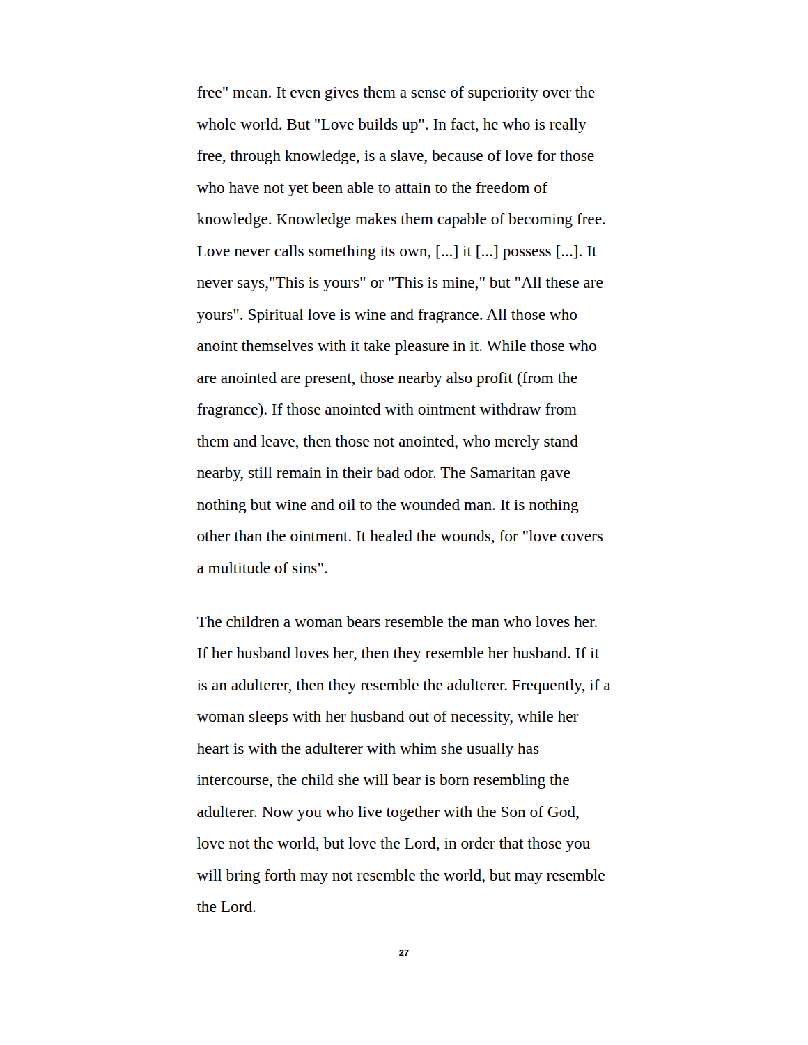free" mean. It even gives them a sense of superiority over the whole world. But "Love builds up". In fact, he who is really free, through knowledge, is a slave, because of love for those who have not yet been able to attain to the freedom of knowledge. Knowledge makes them capable of becoming free. Love never calls something its own, [...] it [...] possess [...]. It never says,"This is yours" or "This is mine," but "All these are yours". Spiritual love is wine and fragrance. All those who anoint themselves with it take pleasure in it. While those who are anointed are present, those nearby also profit (from the fragrance). If those anointed with ointment withdraw from them and leave, then those not anointed, who merely stand nearby, still remain in their bad odor. The Samaritan gave nothing but wine and oil to the wounded man. It is nothing other than the ointment. It healed the wounds, for "love covers a multitude of sins".
The children a woman bears resemble the man who loves her. If her husband loves her, then they resemble her husband. If it is an adulterer, then they resemble the adulterer. Frequently, if a woman sleeps with her husband out of necessity, while her heart is with the adulterer with whim she usually has intercourse, the child she will bear is born resembling the adulterer. Now you who live together with the Son of God, love not the world, but love the Lord, in order that those you will bring forth may not resemble the world, but may resemble the Lord.
27